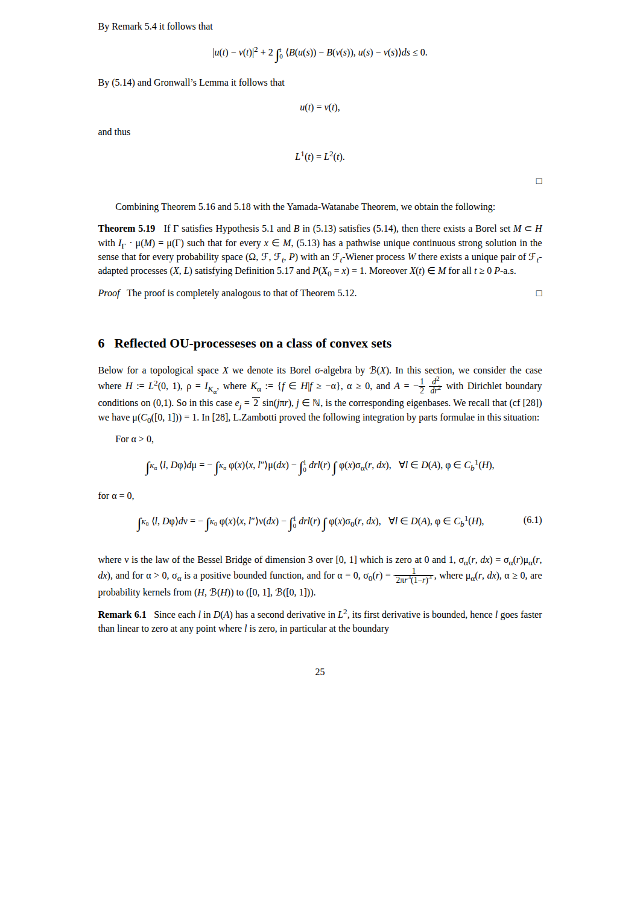By Remark 5.4 it follows that
|u(t) − v(t)|2 + 2 ∫t 0 ⟨B(u(s)) − B(v(s)), u(s) − v(s)⟩ds ≤ 0.
By (5.14) and Gronwall’s Lemma it follows that
u(t) = v(t),
and thus
L1(t) = L2(t).
□
Combining Theorem 5.16 and 5.18 with the Yamada-Watanabe Theorem, we obtain the following:
Theorem 5.19 If Γ satisfies Hypothesis 5.1 and B in (5.13) satisfies (5.14), then there exists a Borel set M ⊂ H with IΓ · μ(M) = μ(Γ) such that for every x ∈ M, (5.13) has a pathwise unique continuous strong solution in the sense that for every probability space (Ω, ℱ, ℱt, P) with an ℱt-Wiener process W there exists a unique pair of ℱt-adapted processes (X, L) satisfying Definition 5.17 and P(X0 = x) = 1. Moreover X(t) ∈ M for all t ≥ 0 P-a.s.
Proof The proof is completely analogous to that of Theorem 5.12. □
6 Reflected OU-processeses on a class of convex sets
Below for a topological space X we denote its Borel σ-algebra by ℬ(X). In this section, we consider the case where H := L2(0, 1), ρ = IKα, where Kα := {f ∈ H|f ≥ −α}, α ≥ 0, and A = −12 d2 dr2 with Dirichlet boundary conditions on (0,1). So in this case ej = 2 sin(jπr), j ∈ ℕ, is the corresponding eigenbases. We recall that (cf [28]) we have μ(C0([0, 1])) = 1. In [28], L.Zambotti proved the following integration by parts formulae in this situation:
For α > 0,
∫Kα ⟨l, Dφ⟩dμ = − ∫Kα φ(x)⟨x, l″⟩μ(dx) − ∫10 drl(r) ∫ φ(x)σα(r, dx), ∀l ∈ D(A), φ ∈ Cb1(H),
for α = 0,
∫K0 ⟨l, Dφ⟩dν = − ∫K0 φ(x)⟨x, l″⟩ν(dx) − ∫10 drl(r) ∫ φ(x)σ0(r, dx), ∀l ∈ D(A), φ ∈ Cb1(H), (6.1)
where ν is the law of the Bessel Bridge of dimension 3 over [0, 1] which is zero at 0 and 1, σα(r, dx) = σα(r)μα(r, dx), and for α > 0, σα is a positive bounded function, and for α = 0, σ0(r) = 12πr3(1−r)3, where μα(r, dx), α ≥ 0, are probability kernels from (H, ℬ(H)) to ([0, 1], ℬ([0, 1])).
Remark 6.1 Since each l in D(A) has a second derivative in L2, its first derivative is bounded, hence l goes faster than linear to zero at any point where l is zero, in particular at the boundary
25